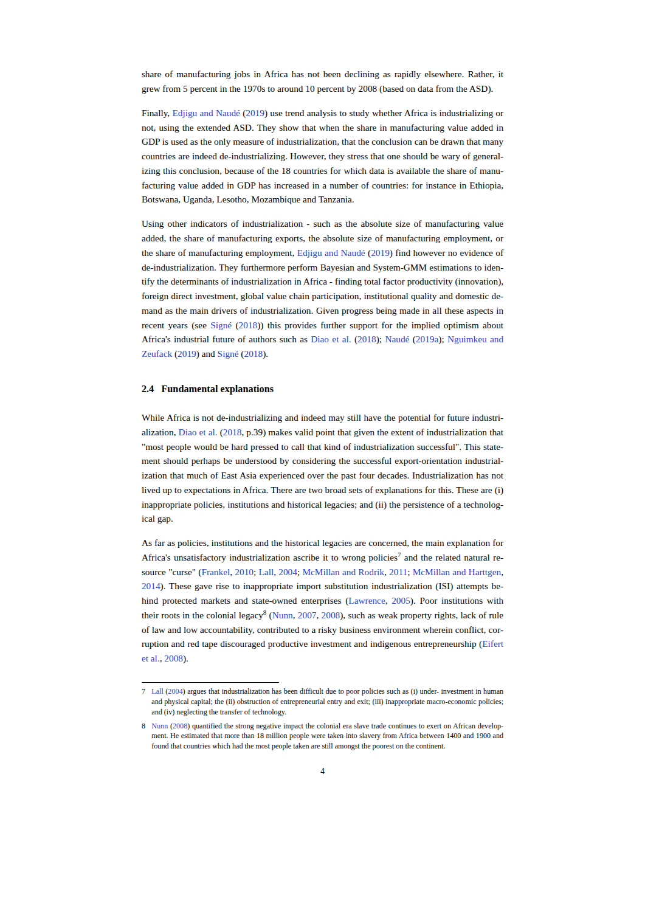share of manufacturing jobs in Africa has not been declining as rapidly elsewhere. Rather, it grew from 5 percent in the 1970s to around 10 percent by 2008 (based on data from the ASD).
Finally, Edjigu and Naudé (2019) use trend analysis to study whether Africa is industrializing or not, using the extended ASD. They show that when the share in manufacturing value added in GDP is used as the only measure of industrialization, that the conclusion can be drawn that many countries are indeed de-industrializing. However, they stress that one should be wary of generalizing this conclusion, because of the 18 countries for which data is available the share of manufacturing value added in GDP has increased in a number of countries: for instance in Ethiopia, Botswana, Uganda, Lesotho, Mozambique and Tanzania.
Using other indicators of industrialization - such as the absolute size of manufacturing value added, the share of manufacturing exports, the absolute size of manufacturing employment, or the share of manufacturing employment, Edjigu and Naudé (2019) find however no evidence of de-industrialization. They furthermore perform Bayesian and System-GMM estimations to identify the determinants of industrialization in Africa - finding total factor productivity (innovation), foreign direct investment, global value chain participation, institutional quality and domestic demand as the main drivers of industrialization. Given progress being made in all these aspects in recent years (see Signé (2018)) this provides further support for the implied optimism about Africa's industrial future of authors such as Diao et al. (2018); Naudé (2019a); Nguimkeu and Zeufack (2019) and Signé (2018).
2.4 Fundamental explanations
While Africa is not de-industrializing and indeed may still have the potential for future industrialization, Diao et al. (2018, p.39) makes valid point that given the extent of industrialization that "most people would be hard pressed to call that kind of industrialization successful". This statement should perhaps be understood by considering the successful export-orientation industrialization that much of East Asia experienced over the past four decades. Industrialization has not lived up to expectations in Africa. There are two broad sets of explanations for this. These are (i) inappropriate policies, institutions and historical legacies; and (ii) the persistence of a technological gap.
As far as policies, institutions and the historical legacies are concerned, the main explanation for Africa's unsatisfactory industrialization ascribe it to wrong policies7 and the related natural resource "curse" (Frankel, 2010; Lall, 2004; McMillan and Rodrik, 2011; McMillan and Harttgen, 2014). These gave rise to inappropriate import substitution industrialization (ISI) attempts behind protected markets and state-owned enterprises (Lawrence, 2005). Poor institutions with their roots in the colonial legacy8 (Nunn, 2007, 2008), such as weak property rights, lack of rule of law and low accountability, contributed to a risky business environment wherein conflict, corruption and red tape discouraged productive investment and indigenous entrepreneurship (Eifert et al., 2008).
7
Lall (2004) argues that industrialization has been difficult due to poor policies such as (i) under- investment in human and physical capital; the (ii) obstruction of entrepreneurial entry and exit; (iii) inappropriate macro-economic policies; and (iv) neglecting the transfer of technology.
8
Nunn (2008) quantified the strong negative impact the colonial era slave trade continues to exert on African development. He estimated that more than 18 million people were taken into slavery from Africa between 1400 and 1900 and found that countries which had the most people taken are still amongst the poorest on the continent.
4